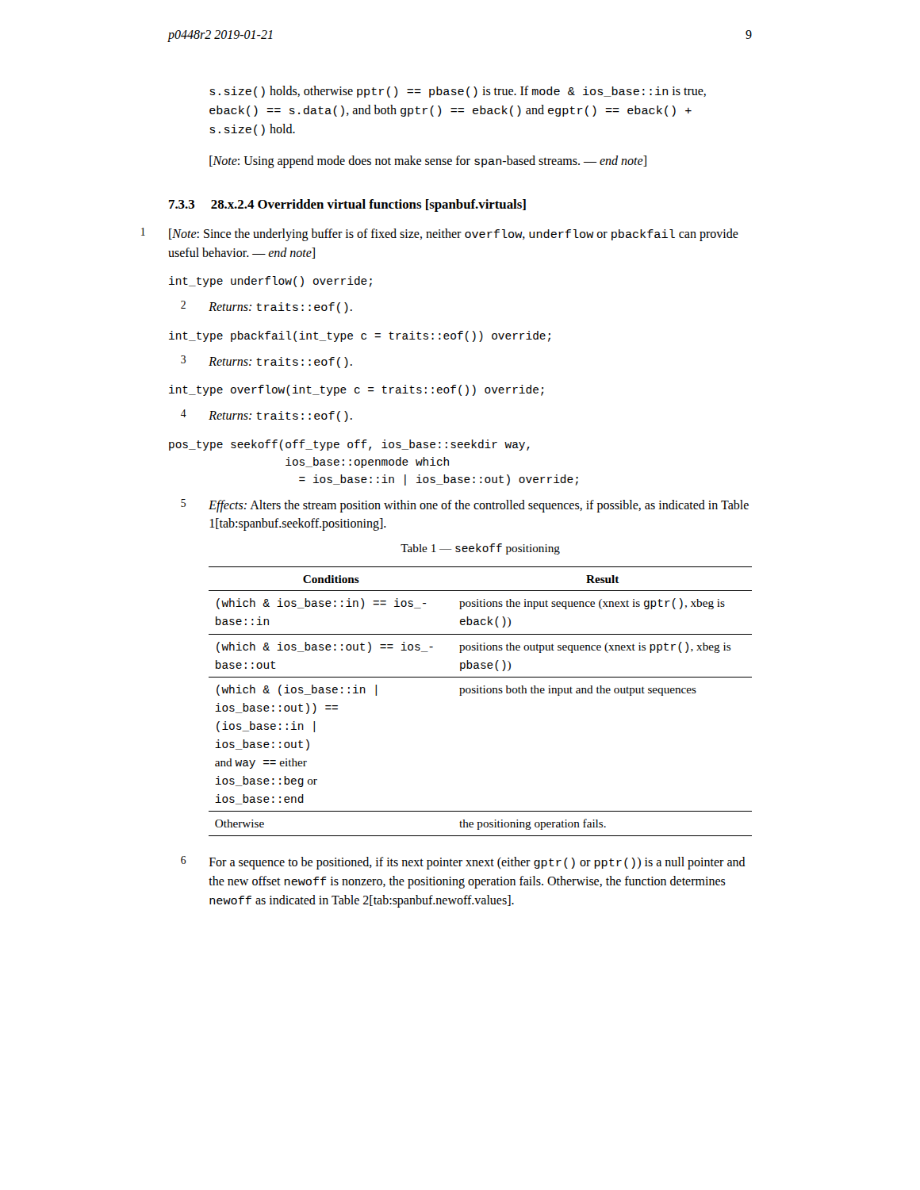p0448r2 2019-01-21 9
s.size() holds, otherwise pptr() == pbase() is true. If mode & ios_base::in is true, eback() == s.data(), and both gptr() == eback() and egptr() == eback() + s.size() hold.
[Note: Using append mode does not make sense for span-based streams. — end note]
7.3.328.x.2.4 Overridden virtual functions [spanbuf.virtuals]
1 [Note: Since the underlying buffer is of fixed size, neither overflow, underflow or pbackfail can provide useful behavior. — end note]
int_type underflow() override;
2 Returns: traits::eof().
int_type pbackfail(int_type c = traits::eof()) override;
3 Returns: traits::eof().
int_type overflow(int_type c = traits::eof()) override;
4 Returns: traits::eof().
pos_type seekoff(off_type off, ios_base::seekdir way,
                 ios_base::openmode which
                   = ios_base::in | ios_base::out) override;
5 Effects: Alters the stream position within one of the controlled sequences, if possible, as indicated in Table 1[tab:spanbuf.seekoff.positioning].
Table 1 — seekoff positioning
| Conditions | Result |
| --- | --- |
| (which & ios_base::in) == ios_- base::in | positions the input sequence (xnext is gptr() , xbeg is eback() ) |
| (which & ios_base::out) == ios_- base::out | positions the output sequence (xnext is pptr() , xbeg is pbase() ) |
| (which & (ios_base::in / ios_base::out)) == (ios_base::in / ios_base::out) and way == either ios_base::beg or ios_base::end | positions both the input and the output sequences |
| Otherwise | the positioning operation fails. |
6 For a sequence to be positioned, if its next pointer xnext (either gptr() or pptr()) is a null pointer and the new offset newoff is nonzero, the positioning operation fails. Otherwise, the function determines newoff as indicated in Table 2[tab:spanbuf.newoff.values].